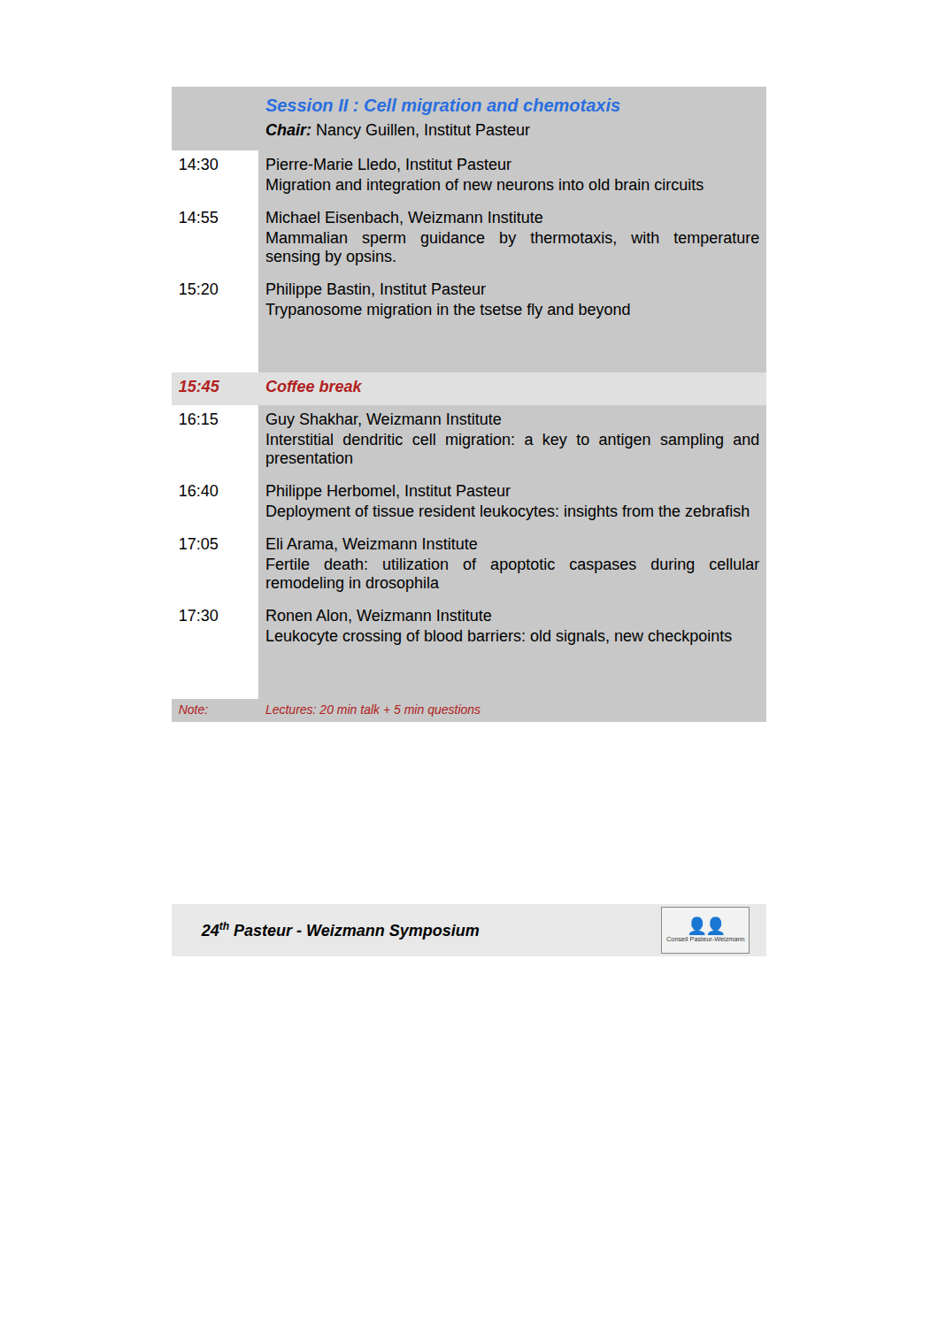| | Session II : Cell migration and chemotaxis Chair: Nancy Guillen, Institut Pasteur |
| 14:30 | Pierre-Marie Lledo, Institut Pasteur Migration and integration of new neurons into old brain circuits |
| 14:55 | Michael Eisenbach, Weizmann Institute Mammalian sperm guidance by thermotaxis, with temperature sensing by opsins. |
| 15:20 | Philippe Bastin, Institut Pasteur Trypanosome migration in the tsetse fly and beyond |
| 15:45 | Coffee break |
| 16:15 | Guy Shakhar, Weizmann Institute Interstitial dendritic cell migration: a key to antigen sampling and presentation |
| 16:40 | Philippe Herbomel, Institut Pasteur Deployment of tissue resident leukocytes: insights from the zebrafish |
| 17:05 | Eli Arama, Weizmann Institute Fertile death: utilization of apoptotic caspases during cellular remodeling in drosophila |
| 17:30 | Ronen Alon, Weizmann Institute Leukocyte crossing of blood barriers: old signals, new checkpoints |
| Note: | Lectures: 20 min talk + 5 min questions |
24th Pasteur - Weizmann Symposium
👤👤
Conseil Pasteur-Weizmann